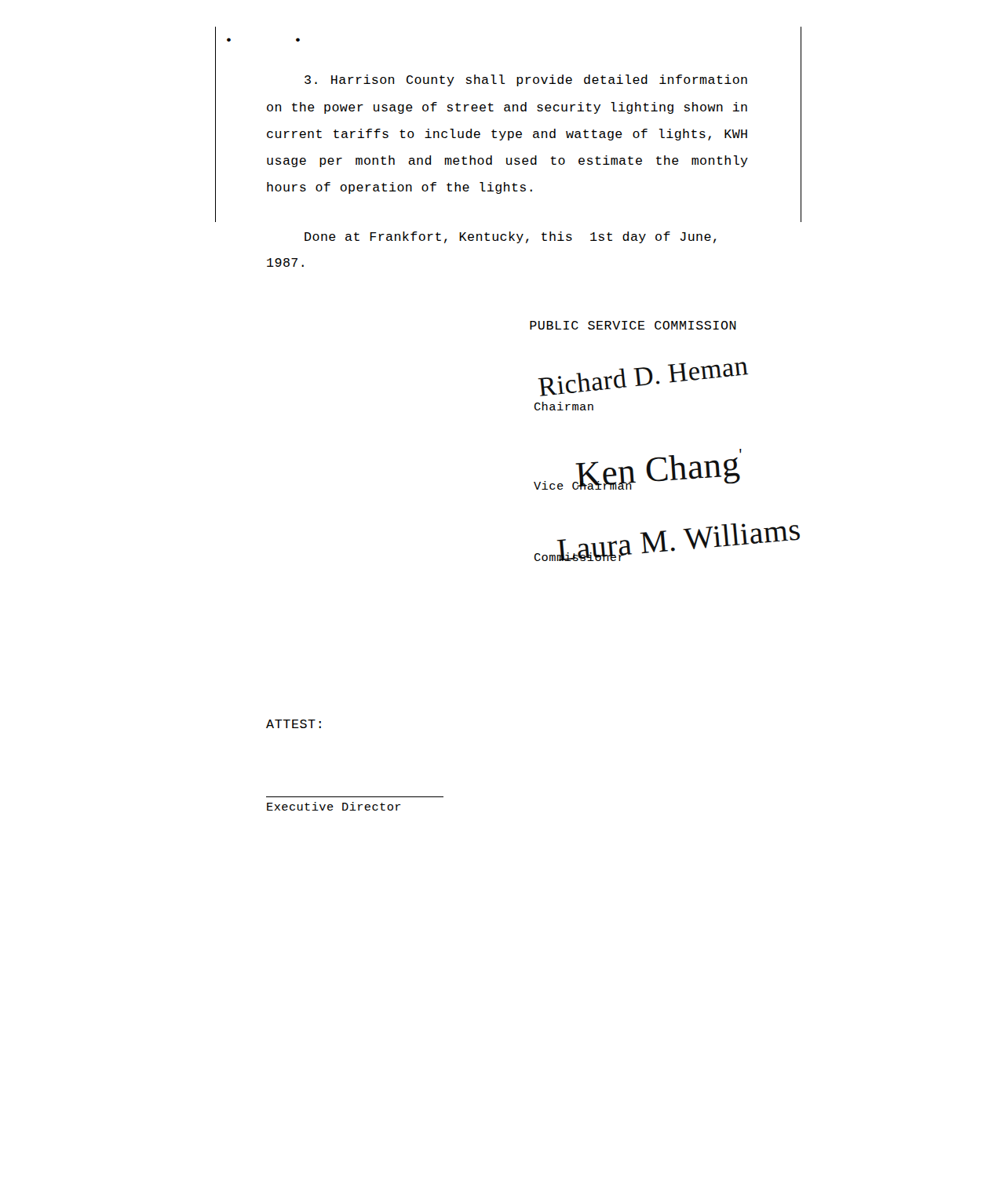• •
3. Harrison County shall provide detailed information on the power usage of street and security lighting shown in current tariffs to include type and wattage of lights, KWH usage per month and method used to estimate the monthly hours of operation of the lights.
Done at Frankfort, Kentucky, this 1st day of June, 1987.
PUBLIC SERVICE COMMISSION
Richard D. Heman Chairman
Ken Chang ' Vice Chairman
Laura M. Williams Commissioner
ATTEST:
Executive Director